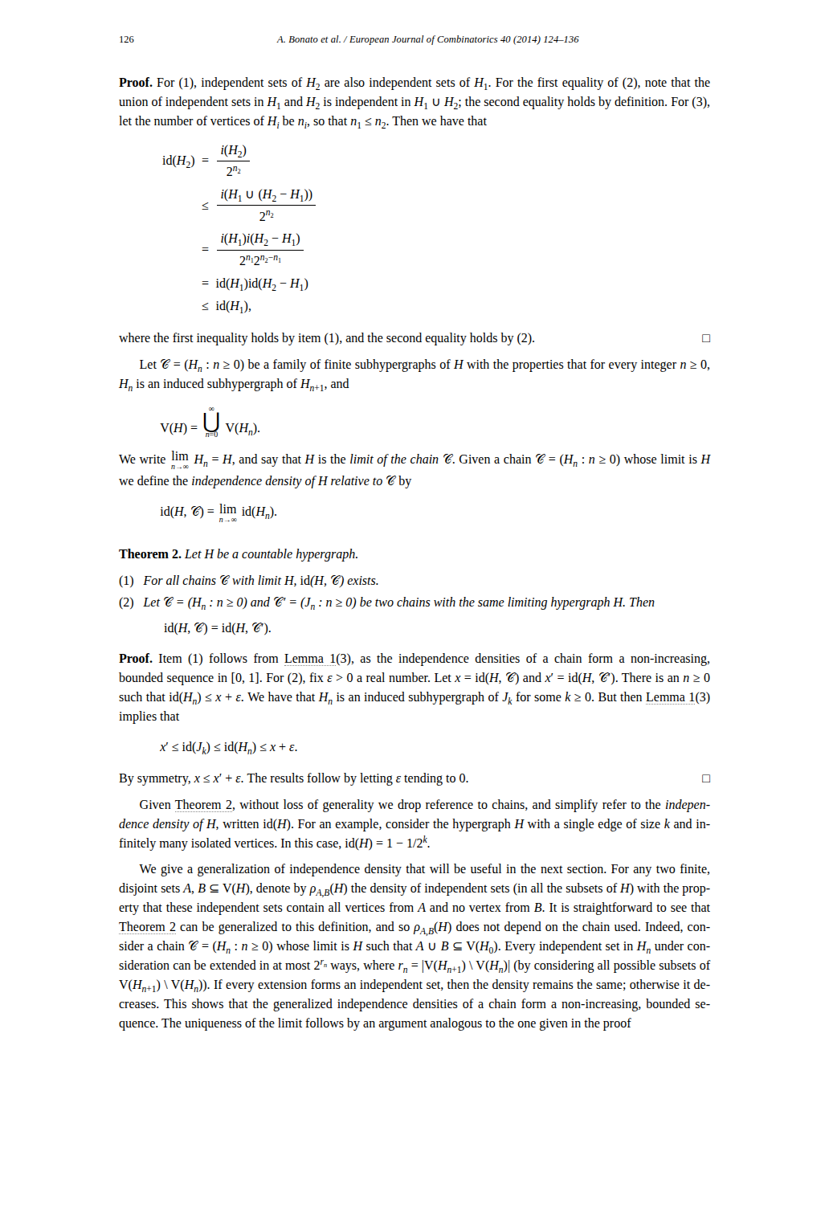126 A. Bonato et al. / European Journal of Combinatorics 40 (2014) 124–136
Proof. For (1), independent sets of H2 are also independent sets of H1. For the first equality of (2), note that the union of independent sets in H1 and H2 is independent in H1 ∪ H2; the second equality holds by definition. For (3), let the number of vertices of Hi be ni, so that n1 ≤ n2. Then we have that
| id ( H 2 ) | = | i ( H 2 ) 2 n 2 |
| | ≤ | i ( H 1 ∪ ( H 2 − H 1 )) 2 n 2 |
| | = | i ( H 1 ) i ( H 2 − H 1 ) 2 n 1 2 n 2 − n 1 |
| | = | id ( H 1 ) id ( H 2 − H 1 ) |
| | ≤ | id ( H 1 ), |
where the first inequality holds by item (1), and the second equality holds by (2). □
Let 𝒞 = (Hn : n ≥ 0) be a family of finite subhypergraphs of H with the properties that for every integer n ≥ 0, Hn is an induced subhypergraph of Hn+1, and
V(H) = ∞ ⋃ n=0 V(Hn).
We write lim n→∞ Hn = H, and say that H is the limit of the chain 𝒞. Given a chain 𝒞 = (Hn : n ≥ 0) whose limit is H we define the independence density of H relative to 𝒞 by
id(H, 𝒞) = lim n→∞ id(Hn).
Theorem 2. Let H be a countable hypergraph.
(1) For all chains 𝒞 with limit H, id(H, 𝒞) exists.
(2) Let 𝒞 = (Hn : n ≥ 0) and 𝒞′ = (Jn : n ≥ 0) be two chains with the same limiting hypergraph H. Then
id(H, 𝒞) = id(H, 𝒞′).
Proof. Item (1) follows from Lemma 1(3), as the independence densities of a chain form a non-increasing, bounded sequence in [0, 1]. For (2), fix ε > 0 a real number. Let x = id(H, 𝒞) and x′ = id(H, 𝒞′). There is an n ≥ 0 such that id(Hn) ≤ x + ε. We have that Hn is an induced subhypergraph of Jk for some k ≥ 0. But then Lemma 1(3) implies that
x′ ≤ id(Jk) ≤ id(Hn) ≤ x + ε.
By symmetry, x ≤ x′ + ε. The results follow by letting ε tending to 0. □
Given Theorem 2, without loss of generality we drop reference to chains, and simplify refer to the independence density of H, written id(H). For an example, consider the hypergraph H with a single edge of size k and infinitely many isolated vertices. In this case, id(H) = 1 − 1/2k.
We give a generalization of independence density that will be useful in the next section. For any two finite, disjoint sets A, B ⊆ V(H), denote by ρA,B(H) the density of independent sets (in all the subsets of H) with the property that these independent sets contain all vertices from A and no vertex from B. It is straightforward to see that Theorem 2 can be generalized to this definition, and so ρA,B(H) does not depend on the chain used. Indeed, consider a chain 𝒞 = (Hn : n ≥ 0) whose limit is H such that A ∪ B ⊆ V(H0). Every independent set in Hn under consideration can be extended in at most 2rn ways, where rn = |V(Hn+1) \ V(Hn)| (by considering all possible subsets of V(Hn+1) \ V(Hn)). If every extension forms an independent set, then the density remains the same; otherwise it decreases. This shows that the generalized independence densities of a chain form a non-increasing, bounded sequence. The uniqueness of the limit follows by an argument analogous to the one given in the proof